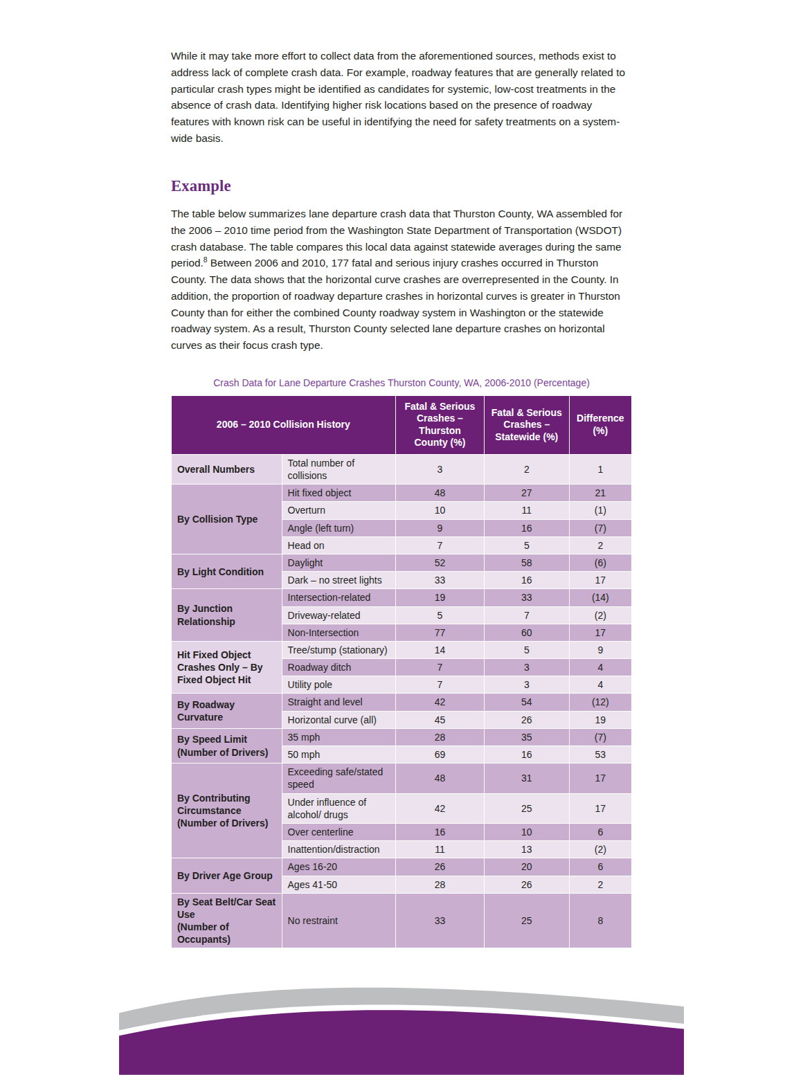While it may take more effort to collect data from the aforementioned sources, methods exist to address lack of complete crash data. For example, roadway features that are generally related to particular crash types might be identified as candidates for systemic, low-cost treatments in the absence of crash data. Identifying higher risk locations based on the presence of roadway features with known risk can be useful in identifying the need for safety treatments on a system-wide basis.
Example
The table below summarizes lane departure crash data that Thurston County, WA assembled for the 2006 – 2010 time period from the Washington State Department of Transportation (WSDOT) crash database. The table compares this local data against statewide averages during the same period.8 Between 2006 and 2010, 177 fatal and serious injury crashes occurred in Thurston County. The data shows that the horizontal curve crashes are overrepresented in the County. In addition, the proportion of roadway departure crashes in horizontal curves is greater in Thurston County than for either the combined County roadway system in Washington or the statewide roadway system. As a result, Thurston County selected lane departure crashes on horizontal curves as their focus crash type.
Crash Data for Lane Departure Crashes Thurston County, WA, 2006-2010 (Percentage)
| 2006 – 2010 Collision History | Fatal & Serious Crashes – Thurston County (%) | Fatal & Serious Crashes – Statewide (%) | Difference (%) |
| --- | --- | --- | --- |
| Overall Numbers | Total number of collisions | 3 | 2 | 1 |
| By Collision Type | Hit fixed object | 48 | 27 | 21 |
| Overturn | 10 | 11 | (1) |
| Angle (left turn) | 9 | 16 | (7) |
| Head on | 7 | 5 | 2 |
| By Light Condition | Daylight | 52 | 58 | (6) |
| Dark – no street lights | 33 | 16 | 17 |
| By Junction Relationship | Intersection-related | 19 | 33 | (14) |
| Driveway-related | 5 | 7 | (2) |
| Non-Intersection | 77 | 60 | 17 |
| Hit Fixed Object Crashes Only – By Fixed Object Hit | Tree/stump (stationary) | 14 | 5 | 9 |
| Roadway ditch | 7 | 3 | 4 |
| Utility pole | 7 | 3 | 4 |
| By Roadway Curvature | Straight and level | 42 | 54 | (12) |
| Horizontal curve (all) | 45 | 26 | 19 |
| By Speed Limit (Number of Drivers) | 35 mph | 28 | 35 | (7) |
| 50 mph | 69 | 16 | 53 |
| By Contributing Circumstance (Number of Drivers) | Exceeding safe/stated speed | 48 | 31 | 17 |
| Under influence of alcohol/ drugs | 42 | 25 | 17 |
| Over centerline | 16 | 10 | 6 |
| Inattention/distraction | 11 | 13 | (2) |
| By Driver Age Group | Ages 16-20 | 26 | 20 | 6 |
| Ages 41-50 | 28 | 26 | 2 |
| By Seat Belt/Car Seat Use (Number of Occupants) | No restraint | 33 | 25 | 8 |